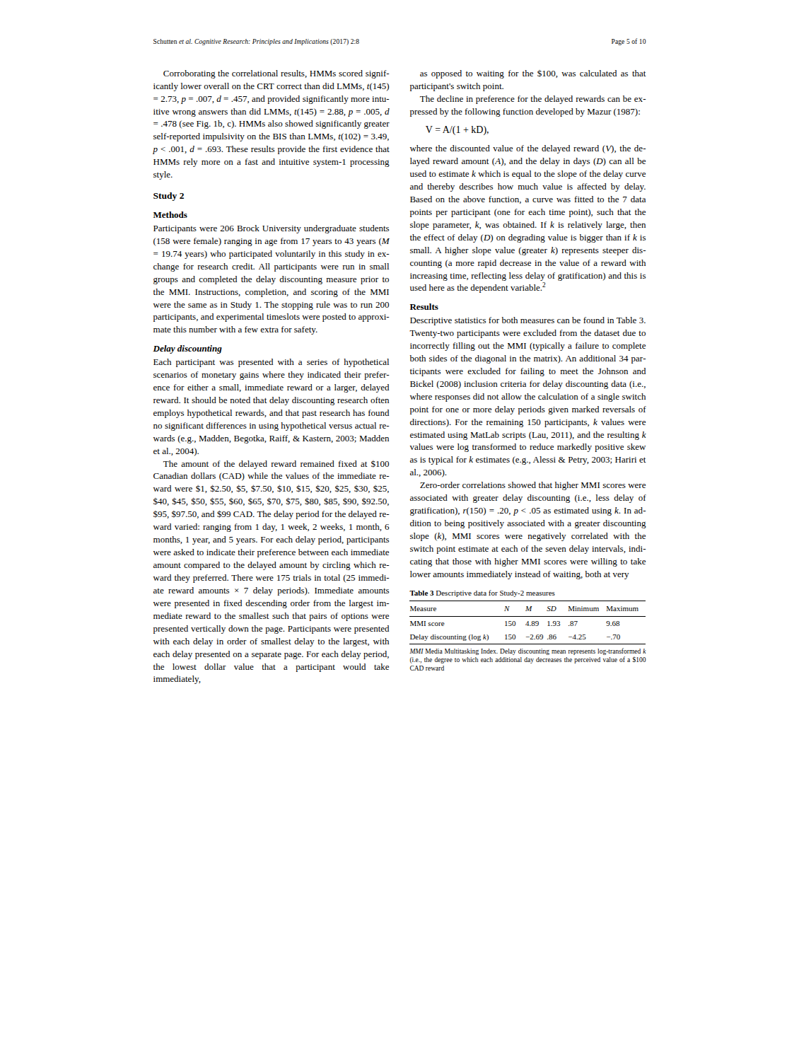Schutten et al. Cognitive Research: Principles and Implications (2017) 2:8
Page 5 of 10
Corroborating the correlational results, HMMs scored significantly lower overall on the CRT correct than did LMMs, t(145) = 2.73, p = .007, d = .457, and provided significantly more intuitive wrong answers than did LMMs, t(145) = 2.88, p = .005, d = .478 (see Fig. 1b, c). HMMs also showed significantly greater self-reported impulsivity on the BIS than LMMs, t(102) = 3.49, p < .001, d = .693. These results provide the first evidence that HMMs rely more on a fast and intuitive system-1 processing style.
Study 2
Methods
Participants were 206 Brock University undergraduate students (158 were female) ranging in age from 17 years to 43 years (M = 19.74 years) who participated voluntarily in this study in exchange for research credit. All participants were run in small groups and completed the delay discounting measure prior to the MMI. Instructions, completion, and scoring of the MMI were the same as in Study 1. The stopping rule was to run 200 participants, and experimental timeslots were posted to approximate this number with a few extra for safety.
Delay discounting
Each participant was presented with a series of hypothetical scenarios of monetary gains where they indicated their preference for either a small, immediate reward or a larger, delayed reward. It should be noted that delay discounting research often employs hypothetical rewards, and that past research has found no significant differences in using hypothetical versus actual rewards (e.g., Madden, Begotka, Raiff, & Kastern, 2003; Madden et al., 2004).
The amount of the delayed reward remained fixed at $100 Canadian dollars (CAD) while the values of the immediate reward were $1, $2.50, $5, $7.50, $10, $15, $20, $25, $30, $25, $40, $45, $50, $55, $60, $65, $70, $75, $80, $85, $90, $92.50, $95, $97.50, and $99 CAD. The delay period for the delayed reward varied: ranging from 1 day, 1 week, 2 weeks, 1 month, 6 months, 1 year, and 5 years. For each delay period, participants were asked to indicate their preference between each immediate amount compared to the delayed amount by circling which reward they preferred. There were 175 trials in total (25 immediate reward amounts × 7 delay periods). Immediate amounts were presented in fixed descending order from the largest immediate reward to the smallest such that pairs of options were presented vertically down the page. Participants were presented with each delay in order of smallest delay to the largest, with each delay presented on a separate page. For each delay period, the lowest dollar value that a participant would take immediately,
as opposed to waiting for the $100, was calculated as that participant's switch point.
The decline in preference for the delayed rewards can be expressed by the following function developed by Mazur (1987):
V = A/(1 + kD),
where the discounted value of the delayed reward (V), the delayed reward amount (A), and the delay in days (D) can all be used to estimate k which is equal to the slope of the delay curve and thereby describes how much value is affected by delay. Based on the above function, a curve was fitted to the 7 data points per participant (one for each time point), such that the slope parameter, k, was obtained. If k is relatively large, then the effect of delay (D) on degrading value is bigger than if k is small. A higher slope value (greater k) represents steeper discounting (a more rapid decrease in the value of a reward with increasing time, reflecting less delay of gratification) and this is used here as the dependent variable.2
Results
Descriptive statistics for both measures can be found in Table 3. Twenty-two participants were excluded from the dataset due to incorrectly filling out the MMI (typically a failure to complete both sides of the diagonal in the matrix). An additional 34 participants were excluded for failing to meet the Johnson and Bickel (2008) inclusion criteria for delay discounting data (i.e., where responses did not allow the calculation of a single switch point for one or more delay periods given marked reversals of directions). For the remaining 150 participants, k values were estimated using MatLab scripts (Lau, 2011), and the resulting k values were log transformed to reduce markedly positive skew as is typical for k estimates (e.g., Alessi & Petry, 2003; Hariri et al., 2006).
Zero-order correlations showed that higher MMI scores were associated with greater delay discounting (i.e., less delay of gratification), r(150) = .20, p < .05 as estimated using k. In addition to being positively associated with a greater discounting slope (k), MMI scores were negatively correlated with the switch point estimate at each of the seven delay intervals, indicating that those with higher MMI scores were willing to take lower amounts immediately instead of waiting, both at very
Table 3 Descriptive data for Study-2 measures
| Measure | N | M | SD | Minimum | Maximum |
| --- | --- | --- | --- | --- | --- |
| MMI score | 150 | 4.89 | 1.93 | .87 | 9.68 |
| Delay discounting (log k ) | 150 | −2.69 | .86 | −4.25 | −.70 |
MMI Media Multitasking Index. Delay discounting mean represents log-transformed k (i.e., the degree to which each additional day decreases the perceived value of a $100 CAD reward